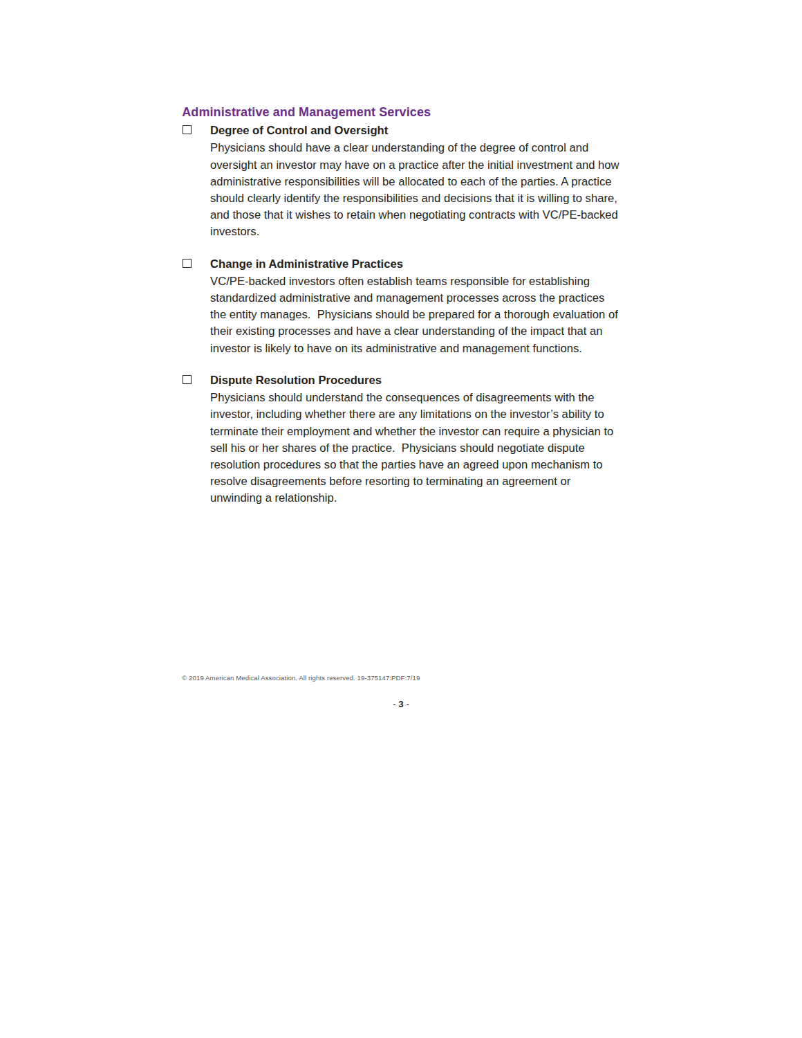Administrative and Management Services
Degree of Control and Oversight
Physicians should have a clear understanding of the degree of control and oversight an investor may have on a practice after the initial investment and how administrative responsibilities will be allocated to each of the parties. A practice should clearly identify the responsibilities and decisions that it is willing to share, and those that it wishes to retain when negotiating contracts with VC/PE-backed investors.
Change in Administrative Practices
VC/PE-backed investors often establish teams responsible for establishing standardized administrative and management processes across the practices the entity manages. Physicians should be prepared for a thorough evaluation of their existing processes and have a clear understanding of the impact that an investor is likely to have on its administrative and management functions.
Dispute Resolution Procedures
Physicians should understand the consequences of disagreements with the investor, including whether there are any limitations on the investor’s ability to terminate their employment and whether the investor can require a physician to sell his or her shares of the practice. Physicians should negotiate dispute resolution procedures so that the parties have an agreed upon mechanism to resolve disagreements before resorting to terminating an agreement or unwinding a relationship.
© 2019 American Medical Association. All rights reserved. 19-375147:PDF:7/19
- 3 -